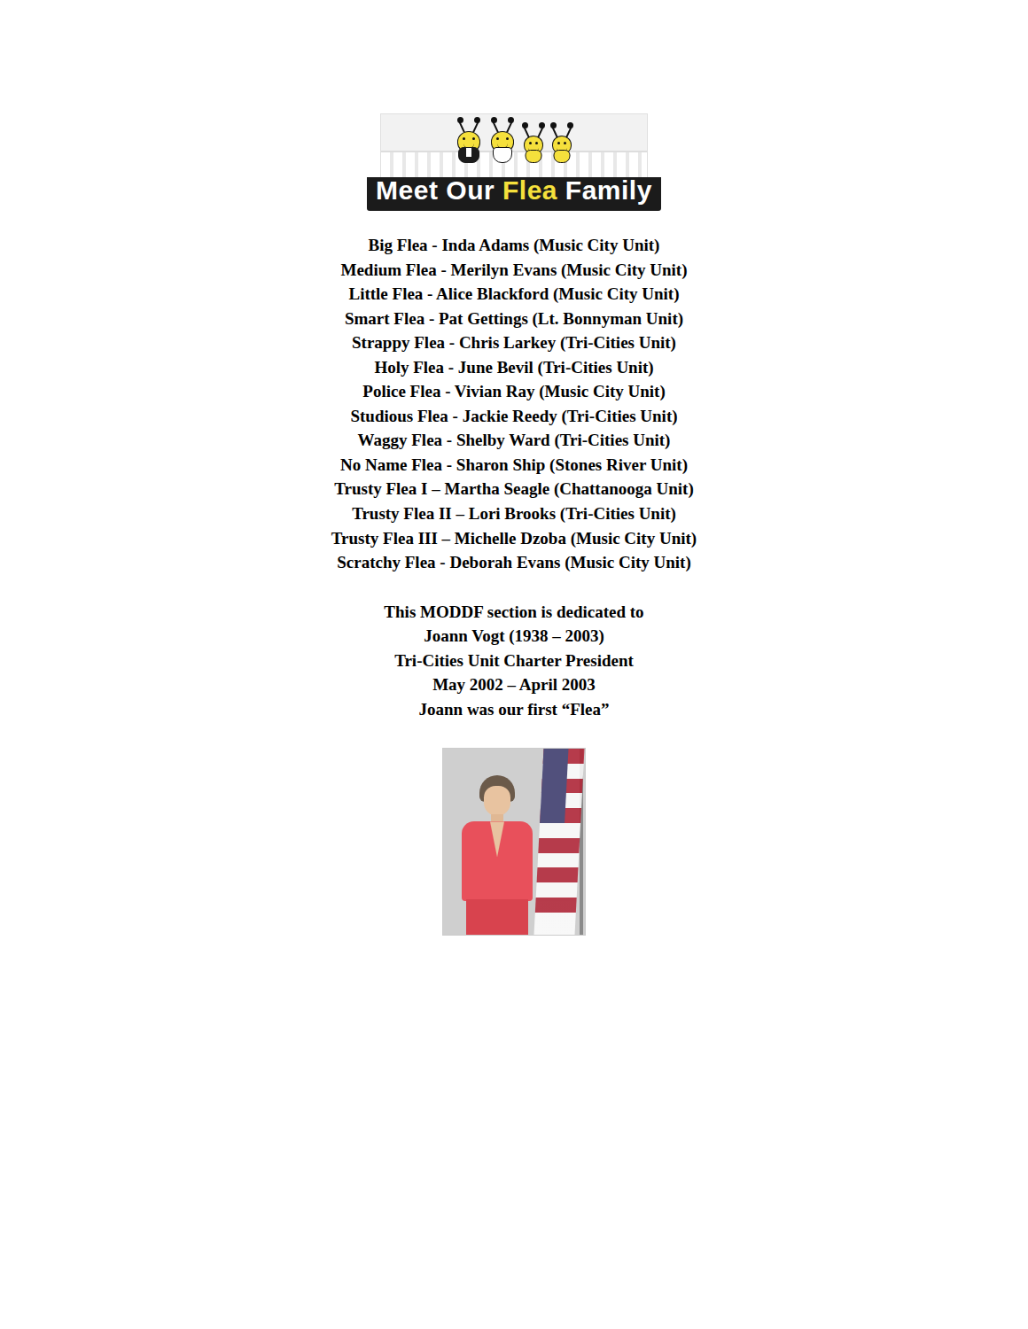Meet Our Flea Family
Big Flea - Inda Adams (Music City Unit)
Medium Flea - Merilyn Evans (Music City Unit)
Little Flea - Alice Blackford (Music City Unit)
Smart Flea - Pat Gettings (Lt. Bonnyman Unit)
Strappy Flea - Chris Larkey (Tri-Cities Unit)
Holy Flea - June Bevil (Tri-Cities Unit)
Police Flea - Vivian Ray (Music City Unit)
Studious Flea - Jackie Reedy (Tri-Cities Unit)
Waggy Flea - Shelby Ward (Tri-Cities Unit)
No Name Flea - Sharon Ship (Stones River Unit)
Trusty Flea I – Martha Seagle (Chattanooga Unit)
Trusty Flea II – Lori Brooks (Tri-Cities Unit)
Trusty Flea III – Michelle Dzoba (Music City Unit)
Scratchy Flea - Deborah Evans (Music City Unit)
This MODDF section is dedicated to
Joann Vogt (1938 – 2003)
Tri-Cities Unit Charter President
May 2002 – April 2003
Joann was our first “Flea”